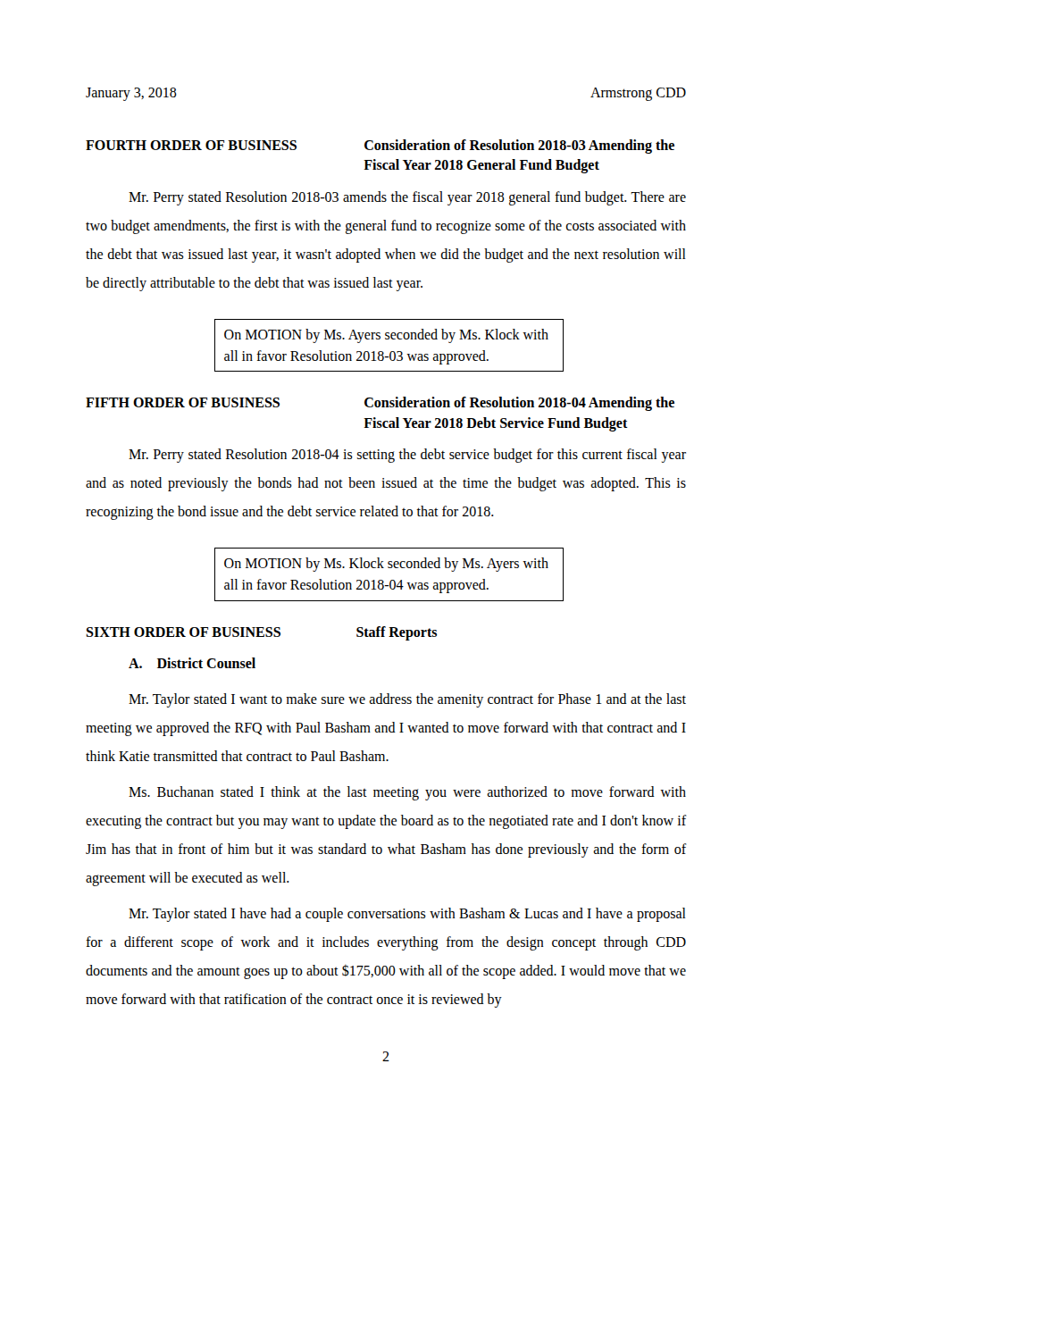January 3, 2018 Armstrong CDD
FOURTH ORDER OF BUSINESS
Consideration of Resolution 2018-03 Amending the Fiscal Year 2018 General Fund Budget
Mr. Perry stated Resolution 2018-03 amends the fiscal year 2018 general fund budget. There are two budget amendments, the first is with the general fund to recognize some of the costs associated with the debt that was issued last year, it wasn't adopted when we did the budget and the next resolution will be directly attributable to the debt that was issued last year.
On MOTION by Ms. Ayers seconded by Ms. Klock with all in favor Resolution 2018-03 was approved.
FIFTH ORDER OF BUSINESS
Consideration of Resolution 2018-04 Amending the Fiscal Year 2018 Debt Service Fund Budget
Mr. Perry stated Resolution 2018-04 is setting the debt service budget for this current fiscal year and as noted previously the bonds had not been issued at the time the budget was adopted. This is recognizing the bond issue and the debt service related to that for 2018.
On MOTION by Ms. Klock seconded by Ms. Ayers with all in favor Resolution 2018-04 was approved.
SIXTH ORDER OF BUSINESS
Staff Reports
A. District Counsel
Mr. Taylor stated I want to make sure we address the amenity contract for Phase 1 and at the last meeting we approved the RFQ with Paul Basham and I wanted to move forward with that contract and I think Katie transmitted that contract to Paul Basham.
Ms. Buchanan stated I think at the last meeting you were authorized to move forward with executing the contract but you may want to update the board as to the negotiated rate and I don't know if Jim has that in front of him but it was standard to what Basham has done previously and the form of agreement will be executed as well.
Mr. Taylor stated I have had a couple conversations with Basham & Lucas and I have a proposal for a different scope of work and it includes everything from the design concept through CDD documents and the amount goes up to about $175,000 with all of the scope added. I would move that we move forward with that ratification of the contract once it is reviewed by
2